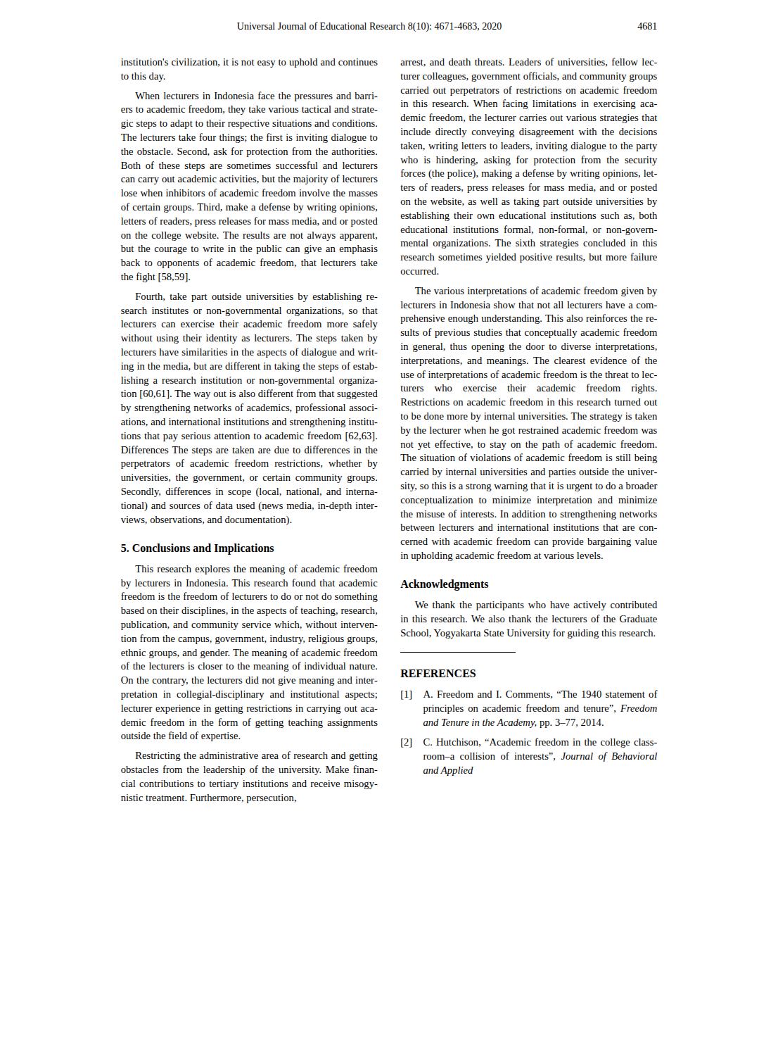Universal Journal of Educational Research 8(10): 4671-4683, 2020 4681
institution's civilization, it is not easy to uphold and continues to this day.
When lecturers in Indonesia face the pressures and barriers to academic freedom, they take various tactical and strategic steps to adapt to their respective situations and conditions. The lecturers take four things; the first is inviting dialogue to the obstacle. Second, ask for protection from the authorities. Both of these steps are sometimes successful and lecturers can carry out academic activities, but the majority of lecturers lose when inhibitors of academic freedom involve the masses of certain groups. Third, make a defense by writing opinions, letters of readers, press releases for mass media, and or posted on the college website. The results are not always apparent, but the courage to write in the public can give an emphasis back to opponents of academic freedom, that lecturers take the fight [58,59].
Fourth, take part outside universities by establishing research institutes or non-governmental organizations, so that lecturers can exercise their academic freedom more safely without using their identity as lecturers. The steps taken by lecturers have similarities in the aspects of dialogue and writing in the media, but are different in taking the steps of establishing a research institution or non-governmental organization [60,61]. The way out is also different from that suggested by strengthening networks of academics, professional associations, and international institutions and strengthening institutions that pay serious attention to academic freedom [62,63]. Differences The steps are taken are due to differences in the perpetrators of academic freedom restrictions, whether by universities, the government, or certain community groups. Secondly, differences in scope (local, national, and international) and sources of data used (news media, in-depth interviews, observations, and documentation).
5. Conclusions and Implications
This research explores the meaning of academic freedom by lecturers in Indonesia. This research found that academic freedom is the freedom of lecturers to do or not do something based on their disciplines, in the aspects of teaching, research, publication, and community service which, without intervention from the campus, government, industry, religious groups, ethnic groups, and gender. The meaning of academic freedom of the lecturers is closer to the meaning of individual nature. On the contrary, the lecturers did not give meaning and interpretation in collegial-disciplinary and institutional aspects; lecturer experience in getting restrictions in carrying out academic freedom in the form of getting teaching assignments outside the field of expertise.
Restricting the administrative area of research and getting obstacles from the leadership of the university. Make financial contributions to tertiary institutions and receive misogynistic treatment. Furthermore, persecution,
arrest, and death threats. Leaders of universities, fellow lecturer colleagues, government officials, and community groups carried out perpetrators of restrictions on academic freedom in this research. When facing limitations in exercising academic freedom, the lecturer carries out various strategies that include directly conveying disagreement with the decisions taken, writing letters to leaders, inviting dialogue to the party who is hindering, asking for protection from the security forces (the police), making a defense by writing opinions, letters of readers, press releases for mass media, and or posted on the website, as well as taking part outside universities by establishing their own educational institutions such as, both educational institutions formal, non-formal, or non-governmental organizations. The sixth strategies concluded in this research sometimes yielded positive results, but more failure occurred.
The various interpretations of academic freedom given by lecturers in Indonesia show that not all lecturers have a comprehensive enough understanding. This also reinforces the results of previous studies that conceptually academic freedom in general, thus opening the door to diverse interpretations, interpretations, and meanings. The clearest evidence of the use of interpretations of academic freedom is the threat to lecturers who exercise their academic freedom rights. Restrictions on academic freedom in this research turned out to be done more by internal universities. The strategy is taken by the lecturer when he got restrained academic freedom was not yet effective, to stay on the path of academic freedom. The situation of violations of academic freedom is still being carried by internal universities and parties outside the university, so this is a strong warning that it is urgent to do a broader conceptualization to minimize interpretation and minimize the misuse of interests. In addition to strengthening networks between lecturers and international institutions that are concerned with academic freedom can provide bargaining value in upholding academic freedom at various levels.
Acknowledgments
We thank the participants who have actively contributed in this research. We also thank the lecturers of the Graduate School, Yogyakarta State University for guiding this research.
REFERENCES
[1] A. Freedom and I. Comments, “The 1940 statement of principles on academic freedom and tenure”, Freedom and Tenure in the Academy, pp. 3–77, 2014.
[2] C. Hutchison, “Academic freedom in the college classroom–a collision of interests”, Journal of Behavioral and Applied